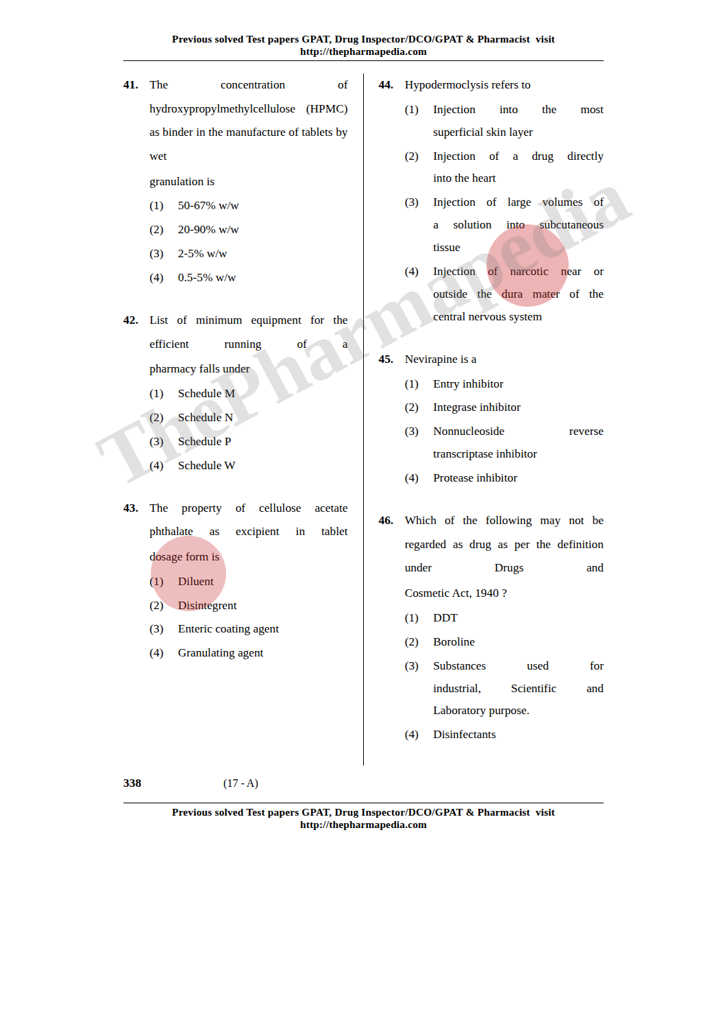Previous solved Test papers GPAT, Drug Inspector/DCO/GPAT & Pharmacist visit http://thepharmapedia.com
ThePharmapedia
41.
The concentration of hydroxypropylmethylcellulose (HPMC) as binder in the manufacture of tablets by wet
granulation is
(1) 50-67% w/w
(2) 20-90% w/w
(3) 2-5% w/w
(4) 0.5-5% w/w
42.
List of minimum equipment for the efficient running of a
pharmacy falls under
(1) Schedule M
(2) Schedule N
(3) Schedule P
(4) Schedule W
43.
The property of cellulose acetate phthalate as excipient in tablet
dosage form is
(1) Diluent
(2) Disintegrent
(3) Enteric coating agent
(4) Granulating agent
44.
Hypodermoclysis refers to
(1) Injection into the mostsuperficial skin layer
(2) Injection of a drug directlyinto the heart
(3) Injection of large volumes of a solution into subcutaneoustissue
(4) Injection of narcotic near or outside the dura mater of thecentral nervous system
45.
Nevirapine is a
(1) Entry inhibitor
(2) Integrase inhibitor
(3) Nonnucleoside reversetranscriptase inhibitor
(4) Protease inhibitor
46.
Which of the following may not be regarded as drug as per the definition under Drugs and
Cosmetic Act, 1940 ?
(1) DDT
(2) Boroline
(3) Substances used for industrial, Scientific and Laboratory purpose.
(4) Disinfectants
338
(17 - A)
Previous solved Test papers GPAT, Drug Inspector/DCO/GPAT & Pharmacist visit http://thepharmapedia.com